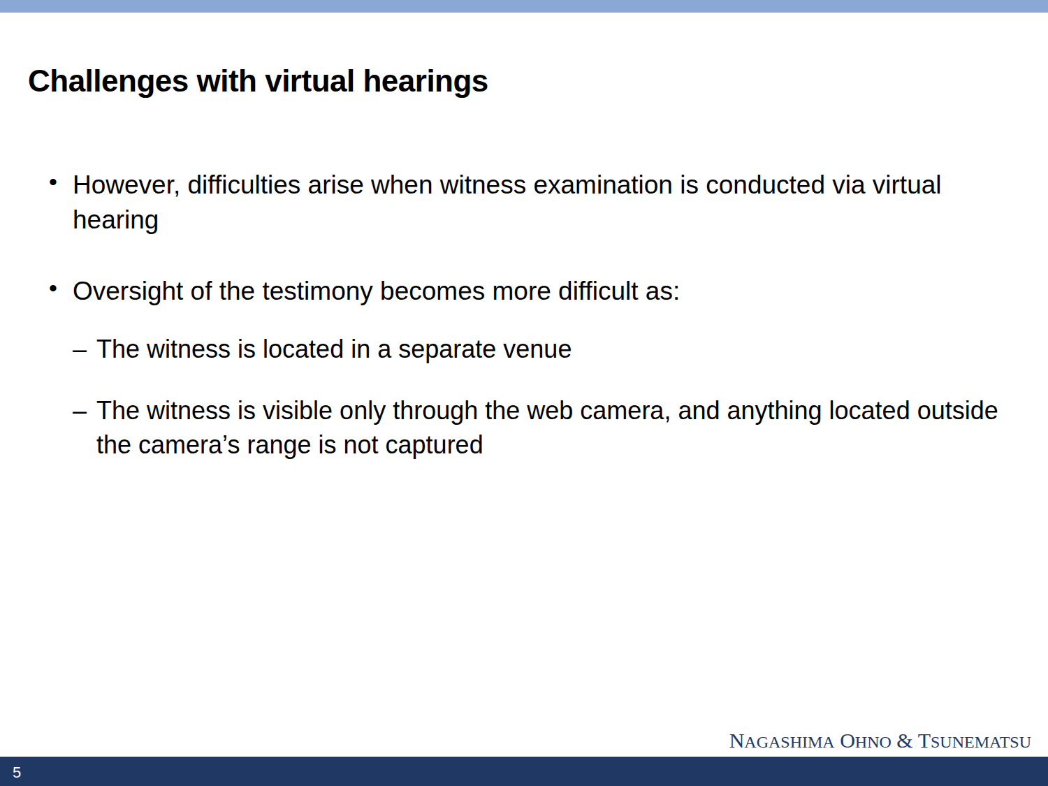Challenges with virtual hearings
However, difficulties arise when witness examination is conducted via virtual hearing
Oversight of the testimony becomes more difficult as:
The witness is located in a separate venue
The witness is visible only through the web camera, and anything located outside the camera’s range is not captured
NAGASHIMA OHNO & TSUNEMATSU
5